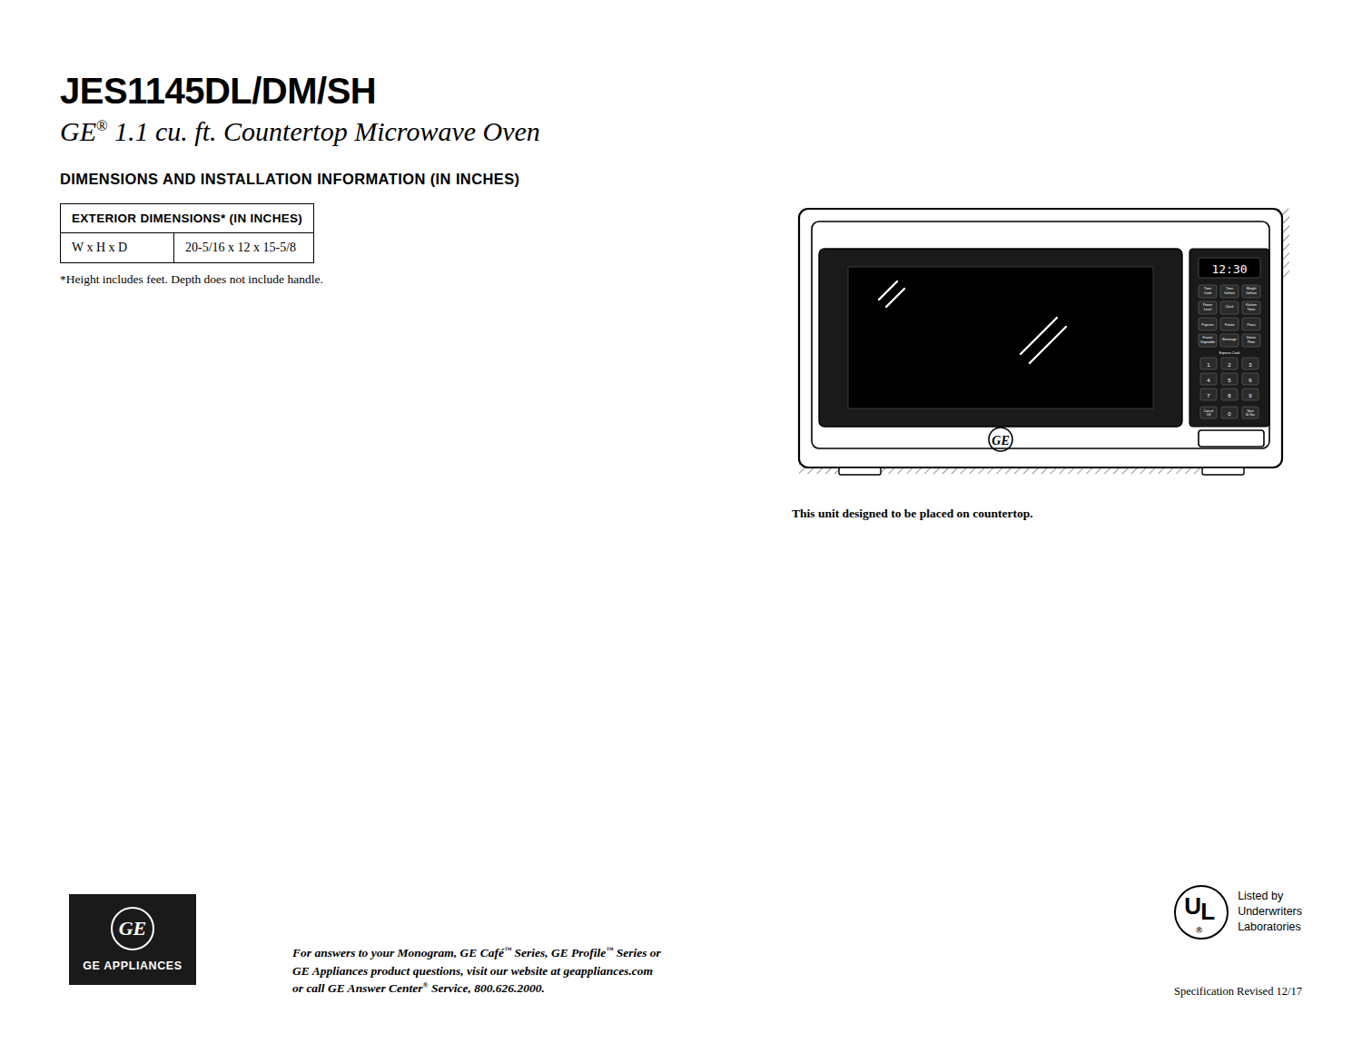JES1145DL/DM/SH
GE® 1.1 cu. ft. Countertop Microwave Oven
DIMENSIONS AND INSTALLATION INFORMATION (IN INCHES)
| EXTERIOR DIMENSIONS* (IN INCHES) |
| --- |
| W x H x D | 20-5/16 x 12 x 15-5/8 |
*Height includes feet. Depth does not include handle.
12:30 TimeCook TimeDefrost WeightDefrost PowerLevel Clock KitchenTimer Popcorn Potato Pizza FrozenVegetable Beverage DinnerPlate Express Cook 123 456 789 0 CancelOff Start30 Sec GE
This unit designed to be placed on countertop.
GE
GE APPLIANCES
For answers to your Monogram, GE Café™ Series, GE Profile™ Series or
GE Appliances product questions, visit our website at geappliances.com
or call GE Answer Center® Service, 800.626.2000.
U L ®
Listed by
Underwriters
Laboratories
Specification Revised 12/17